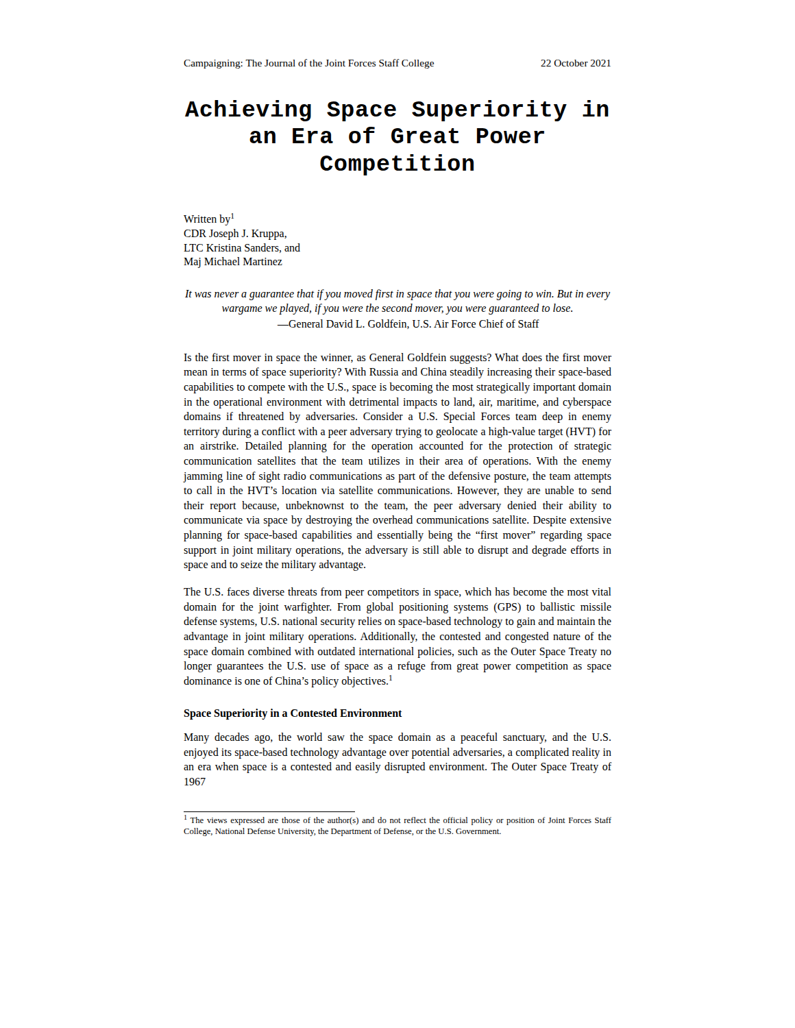Campaigning: The Journal of the Joint Forces Staff College 22 October 2021
Achieving Space Superiority in
an Era of Great Power Competition
Written by1
CDR Joseph J. Kruppa,
LTC Kristina Sanders, and
Maj Michael Martinez
It was never a guarantee that if you moved first in space that you were going to win. But in every wargame we played, if you were the second mover, you were guaranteed to lose. —General David L. Goldfein, U.S. Air Force Chief of Staff
Is the first mover in space the winner, as General Goldfein suggests? What does the first mover mean in terms of space superiority? With Russia and China steadily increasing their space-based capabilities to compete with the U.S., space is becoming the most strategically important domain in the operational environment with detrimental impacts to land, air, maritime, and cyberspace domains if threatened by adversaries. Consider a U.S. Special Forces team deep in enemy territory during a conflict with a peer adversary trying to geolocate a high-value target (HVT) for an airstrike. Detailed planning for the operation accounted for the protection of strategic communication satellites that the team utilizes in their area of operations. With the enemy jamming line of sight radio communications as part of the defensive posture, the team attempts to call in the HVT’s location via satellite communications. However, they are unable to send their report because, unbeknownst to the team, the peer adversary denied their ability to communicate via space by destroying the overhead communications satellite. Despite extensive planning for space-based capabilities and essentially being the “first mover” regarding space support in joint military operations, the adversary is still able to disrupt and degrade efforts in space and to seize the military advantage.
The U.S. faces diverse threats from peer competitors in space, which has become the most vital domain for the joint warfighter. From global positioning systems (GPS) to ballistic missile defense systems, U.S. national security relies on space-based technology to gain and maintain the advantage in joint military operations. Additionally, the contested and congested nature of the space domain combined with outdated international policies, such as the Outer Space Treaty no longer guarantees the U.S. use of space as a refuge from great power competition as space dominance is one of China’s policy objectives.1
Space Superiority in a Contested Environment
Many decades ago, the world saw the space domain as a peaceful sanctuary, and the U.S. enjoyed its space-based technology advantage over potential adversaries, a complicated reality in an era when space is a contested and easily disrupted environment. The Outer Space Treaty of 1967
1 The views expressed are those of the author(s) and do not reflect the official policy or position of Joint Forces Staff College, National Defense University, the Department of Defense, or the U.S. Government.